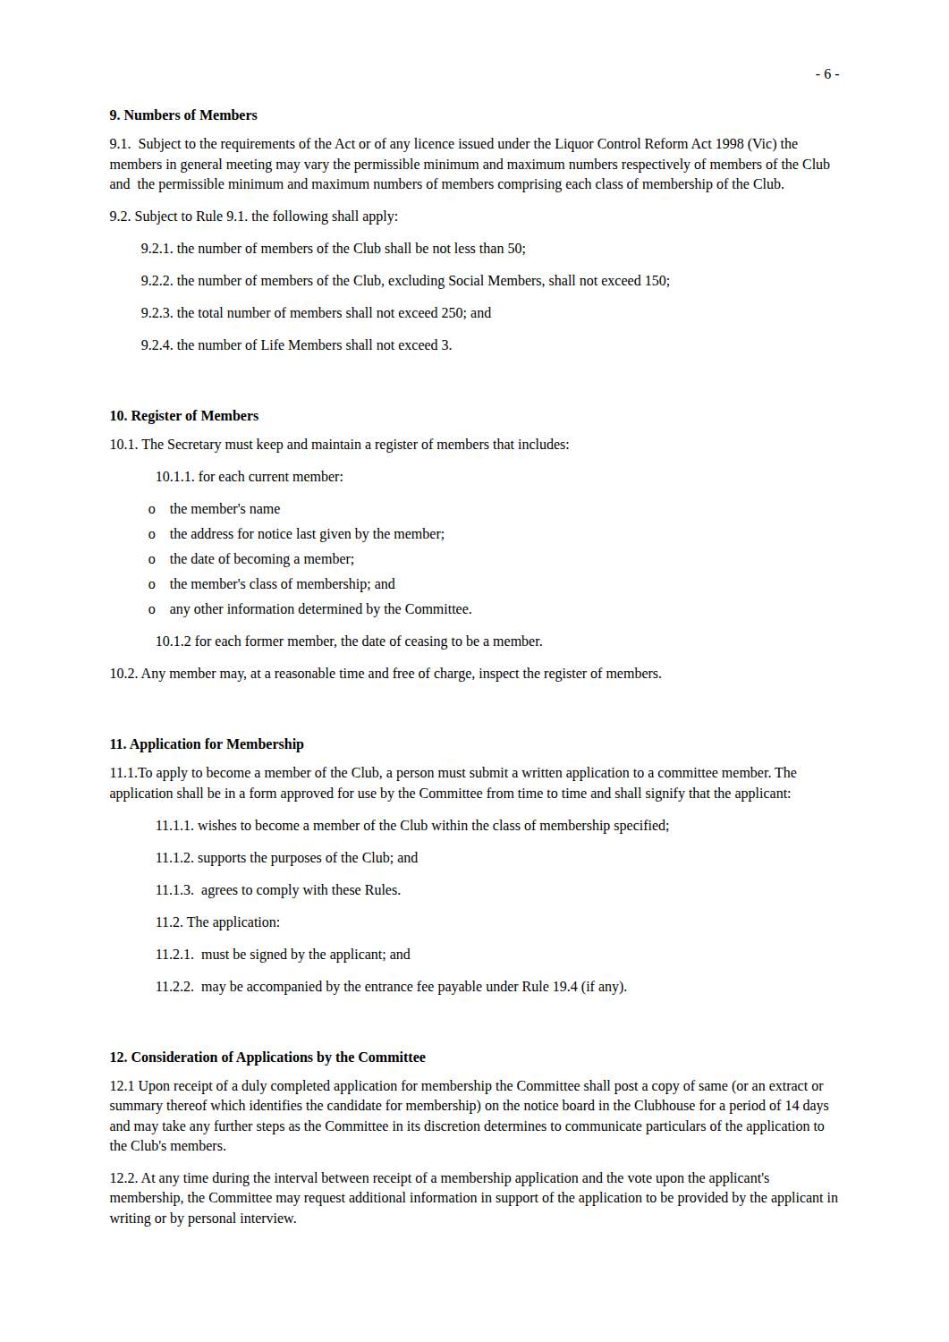- 6 -
9. Numbers of Members
9.1. Subject to the requirements of the Act or of any licence issued under the Liquor Control Reform Act 1998 (Vic) the members in general meeting may vary the permissible minimum and maximum numbers respectively of members of the Club and the permissible minimum and maximum numbers of members comprising each class of membership of the Club.
9.2. Subject to Rule 9.1. the following shall apply:
9.2.1. the number of members of the Club shall be not less than 50;
9.2.2. the number of members of the Club, excluding Social Members, shall not exceed 150;
9.2.3. the total number of members shall not exceed 250; and
9.2.4. the number of Life Members shall not exceed 3.
10. Register of Members
10.1. The Secretary must keep and maintain a register of members that includes:
10.1.1. for each current member:
the member's name
the address for notice last given by the member;
the date of becoming a member;
the member's class of membership; and
any other information determined by the Committee.
10.1.2 for each former member, the date of ceasing to be a member.
10.2. Any member may, at a reasonable time and free of charge, inspect the register of members.
11. Application for Membership
11.1.To apply to become a member of the Club, a person must submit a written application to a committee member. The application shall be in a form approved for use by the Committee from time to time and shall signify that the applicant:
11.1.1. wishes to become a member of the Club within the class of membership specified;
11.1.2. supports the purposes of the Club; and
11.1.3. agrees to comply with these Rules.
11.2. The application:
11.2.1. must be signed by the applicant; and
11.2.2. may be accompanied by the entrance fee payable under Rule 19.4 (if any).
12. Consideration of Applications by the Committee
12.1 Upon receipt of a duly completed application for membership the Committee shall post a copy of same (or an extract or summary thereof which identifies the candidate for membership) on the notice board in the Clubhouse for a period of 14 days and may take any further steps as the Committee in its discretion determines to communicate particulars of the application to the Club's members.
12.2. At any time during the interval between receipt of a membership application and the vote upon the applicant's membership, the Committee may request additional information in support of the application to be provided by the applicant in writing or by personal interview.